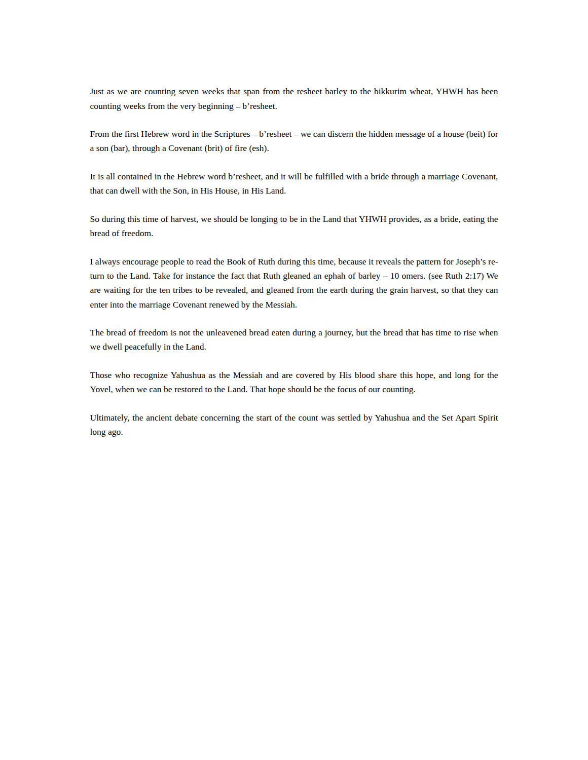Just as we are counting seven weeks that span from the resheet barley to the bikkurim wheat, YHWH has been counting weeks from the very beginning – b’resheet.
From the first Hebrew word in the Scriptures – b’resheet – we can discern the hidden message of a house (beit) for a son (bar), through a Covenant (brit) of fire (esh).
It is all contained in the Hebrew word b’resheet, and it will be fulfilled with a bride through a marriage Covenant, that can dwell with the Son, in His House, in His Land.
So during this time of harvest, we should be longing to be in the Land that YHWH provides, as a bride, eating the bread of freedom.
I always encourage people to read the Book of Ruth during this time, because it reveals the pattern for Joseph’s return to the Land. Take for instance the fact that Ruth gleaned an ephah of barley – 10 omers. (see Ruth 2:17) We are waiting for the ten tribes to be revealed, and gleaned from the earth during the grain harvest, so that they can enter into the marriage Covenant renewed by the Messiah.
The bread of freedom is not the unleavened bread eaten during a journey, but the bread that has time to rise when we dwell peacefully in the Land.
Those who recognize Yahushua as the Messiah and are covered by His blood share this hope, and long for the Yovel, when we can be restored to the Land. That hope should be the focus of our counting.
Ultimately, the ancient debate concerning the start of the count was settled by Yahushua and the Set Apart Spirit long ago.